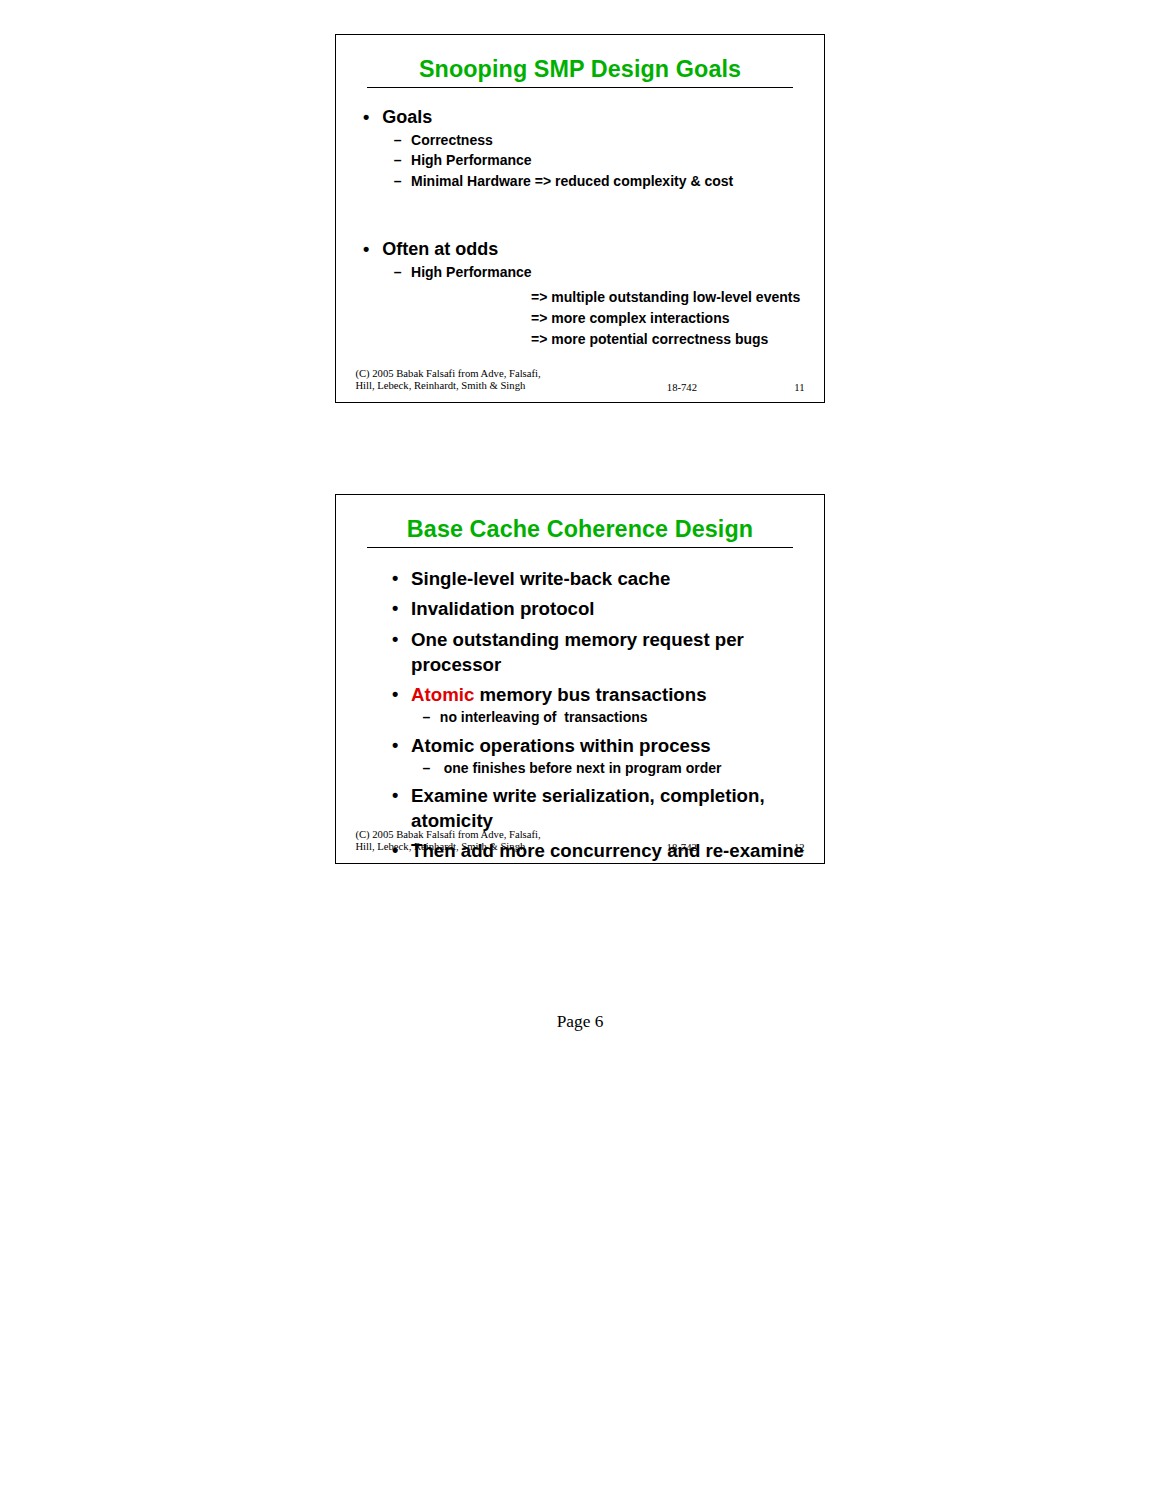Snooping SMP Design Goals
Goals
Correctness
High Performance
Minimal Hardware => reduced complexity & cost
Often at odds
High Performance
=> multiple outstanding low-level events
=> more complex interactions
=> more potential correctness bugs
(C) 2005 Babak Falsafi from Adve, Falsafi,
Hill, Lebeck, Reinhardt, Smith & Singh
18-742
11
Base Cache Coherence Design
Single-level write-back cache
Invalidation protocol
One outstanding memory request per processor
Atomic memory bus transactions
no interleaving of transactions
Atomic operations within process
one finishes before next in program order
Examine write serialization, completion, atomicity
Then add more concurrency and re-examine
(C) 2005 Babak Falsafi from Adve, Falsafi,
Hill, Lebeck, Reinhardt, Smith & Singh
18-742
12
Page 6